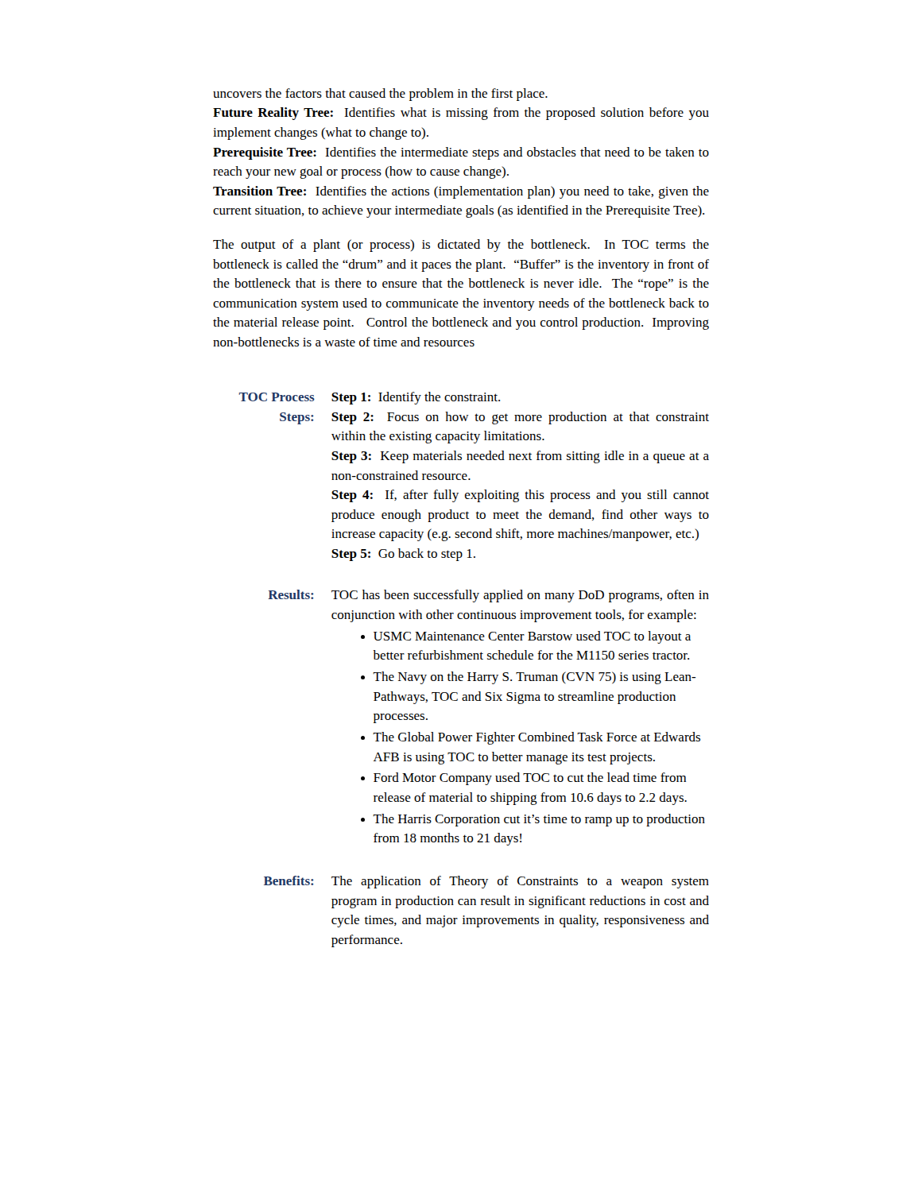uncovers the factors that caused the problem in the first place.
Future Reality Tree: Identifies what is missing from the proposed solution before you implement changes (what to change to).
Prerequisite Tree: Identifies the intermediate steps and obstacles that need to be taken to reach your new goal or process (how to cause change).
Transition Tree: Identifies the actions (implementation plan) you need to take, given the current situation, to achieve your intermediate goals (as identified in the Prerequisite Tree).
The output of a plant (or process) is dictated by the bottleneck. In TOC terms the bottleneck is called the “drum” and it paces the plant. “Buffer” is the inventory in front of the bottleneck that is there to ensure that the bottleneck is never idle. The “rope” is the communication system used to communicate the inventory needs of the bottleneck back to the material release point. Control the bottleneck and you control production. Improving non-bottlenecks is a waste of time and resources
TOC Process
Steps:
Step 1: Identify the constraint.
Step 2: Focus on how to get more production at that constraint within the existing capacity limitations.
Step 3: Keep materials needed next from sitting idle in a queue at a non-constrained resource.
Step 4: If, after fully exploiting this process and you still cannot produce enough product to meet the demand, find other ways to increase capacity (e.g. second shift, more machines/manpower, etc.)
Step 5: Go back to step 1.
Results:
TOC has been successfully applied on many DoD programs, often in conjunction with other continuous improvement tools, for example:
USMC Maintenance Center Barstow used TOC to layout a better refurbishment schedule for the M1150 series tractor.
The Navy on the Harry S. Truman (CVN 75) is using Lean-Pathways, TOC and Six Sigma to streamline production processes.
The Global Power Fighter Combined Task Force at Edwards AFB is using TOC to better manage its test projects.
Ford Motor Company used TOC to cut the lead time from release of material to shipping from 10.6 days to 2.2 days.
The Harris Corporation cut it’s time to ramp up to production from 18 months to 21 days!
Benefits:
The application of Theory of Constraints to a weapon system program in production can result in significant reductions in cost and cycle times, and major improvements in quality, responsiveness and performance.